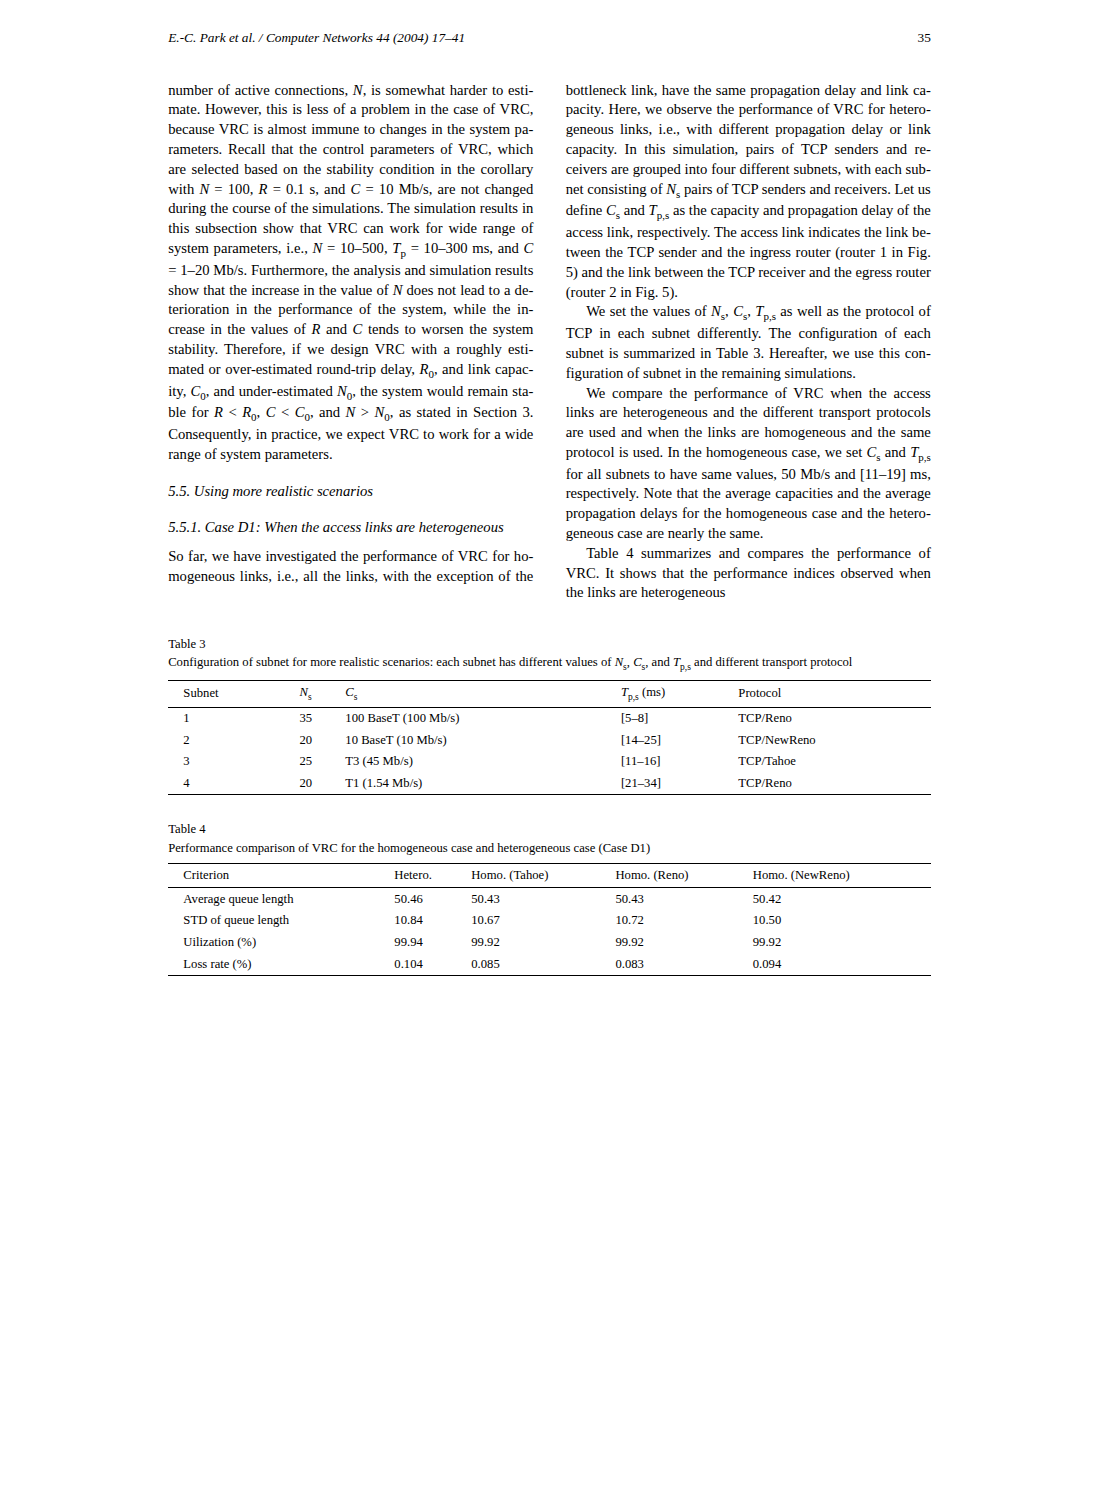E.-C. Park et al. / Computer Networks 44 (2004) 17–41 35
number of active connections, N, is somewhat harder to estimate. However, this is less of a problem in the case of VRC, because VRC is almost immune to changes in the system parameters. Recall that the control parameters of VRC, which are selected based on the stability condition in the corollary with N = 100, R = 0.1 s, and C = 10 Mb/s, are not changed during the course of the simulations. The simulation results in this subsection show that VRC can work for wide range of system parameters, i.e., N = 10–500, Tp = 10–300 ms, and C = 1–20 Mb/s. Furthermore, the analysis and simulation results show that the increase in the value of N does not lead to a deterioration in the performance of the system, while the increase in the values of R and C tends to worsen the system stability. Therefore, if we design VRC with a roughly estimated or over-estimated round-trip delay, R0, and link capacity, C0, and under-estimated N0, the system would remain stable for R < R0, C < C0, and N > N0, as stated in Section 3. Consequently, in practice, we expect VRC to work for a wide range of system parameters.
5.5. Using more realistic scenarios
5.5.1. Case D1: When the access links are heterogeneous
So far, we have investigated the performance of VRC for homogeneous links, i.e., all the links, with the exception of the bottleneck link, have the same propagation delay and link capacity. Here, we observe the performance of VRC for heterogeneous links, i.e., with different propagation delay or link capacity. In this simulation, pairs of TCP senders and receivers are grouped into four different subnets, with each subnet consisting of Ns pairs of TCP senders and receivers. Let us define Cs and Tp,s as the capacity and propagation delay of the access link, respectively. The access link indicates the link between the TCP sender and the ingress router (router 1 in Fig. 5) and the link between the TCP receiver and the egress router (router 2 in Fig. 5).
We set the values of Ns, Cs, Tp,s as well as the protocol of TCP in each subnet differently. The configuration of each subnet is summarized in Table 3. Hereafter, we use this configuration of subnet in the remaining simulations.
We compare the performance of VRC when the access links are heterogeneous and the different transport protocols are used and when the links are homogeneous and the same protocol is used. In the homogeneous case, we set Cs and Tp,s for all subnets to have same values, 50 Mb/s and [11–19] ms, respectively. Note that the average capacities and the average propagation delays for the homogeneous case and the heterogeneous case are nearly the same.
Table 4 summarizes and compares the performance of VRC. It shows that the performance indices observed when the links are heterogeneous
Table 3
Configuration of subnet for more realistic scenarios: each subnet has different values of Ns, Cs, and Tp,s and different transport protocol
| Subnet | N s | C s | T p,s (ms) | Protocol |
| --- | --- | --- | --- | --- |
| 1 | 35 | 100 BaseT (100 Mb/s) | [5–8] | TCP/Reno |
| 2 | 20 | 10 BaseT (10 Mb/s) | [14–25] | TCP/NewReno |
| 3 | 25 | T3 (45 Mb/s) | [11–16] | TCP/Tahoe |
| 4 | 20 | T1 (1.54 Mb/s) | [21–34] | TCP/Reno |
Table 4
Performance comparison of VRC for the homogeneous case and heterogeneous case (Case D1)
| Criterion | Hetero. | Homo. (Tahoe) | Homo. (Reno) | Homo. (NewReno) |
| --- | --- | --- | --- | --- |
| Average queue length | 50.46 | 50.43 | 50.43 | 50.42 |
| STD of queue length | 10.84 | 10.67 | 10.72 | 10.50 |
| Uilization (%) | 99.94 | 99.92 | 99.92 | 99.92 |
| Loss rate (%) | 0.104 | 0.085 | 0.083 | 0.094 |